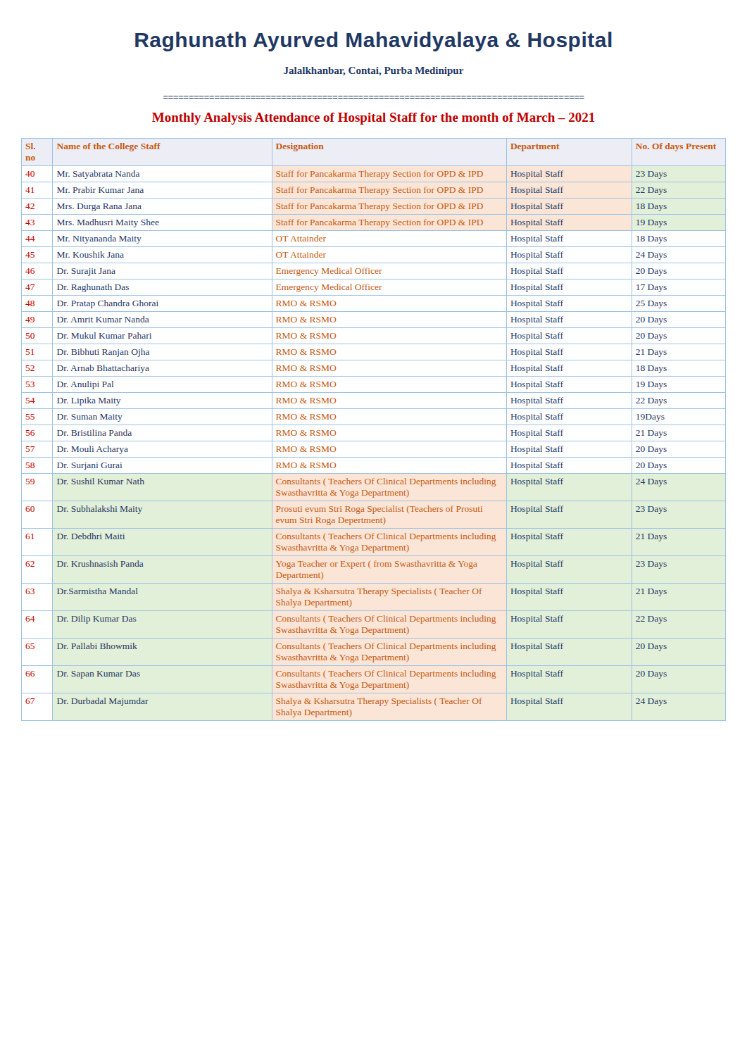Raghunath Ayurved Mahavidyalaya & Hospital
Jalalkhanbar, Contai, Purba Medinipur
==================================================================================
Monthly Analysis Attendance of Hospital Staff for the month of March – 2021
| Sl. no | Name of the College Staff | Designation | Department | No. Of days Present |
| --- | --- | --- | --- | --- |
| 40 | Mr. Satyabrata Nanda | Staff for Pancakarma Therapy Section for OPD & IPD | Hospital Staff | 23 Days |
| 41 | Mr. Prabir Kumar Jana | Staff for Pancakarma Therapy Section for OPD & IPD | Hospital Staff | 22 Days |
| 42 | Mrs. Durga Rana Jana | Staff for Pancakarma Therapy Section for OPD & IPD | Hospital Staff | 18 Days |
| 43 | Mrs. Madhusri Maity Shee | Staff for Pancakarma Therapy Section for OPD & IPD | Hospital Staff | 19 Days |
| 44 | Mr. Nityananda Maity | OT Attainder | Hospital Staff | 18 Days |
| 45 | Mr. Koushik Jana | OT Attainder | Hospital Staff | 24 Days |
| 46 | Dr. Surajit Jana | Emergency Medical Officer | Hospital Staff | 20 Days |
| 47 | Dr. Raghunath Das | Emergency Medical Officer | Hospital Staff | 17 Days |
| 48 | Dr. Pratap Chandra Ghorai | RMO & RSMO | Hospital Staff | 25 Days |
| 49 | Dr. Amrit Kumar Nanda | RMO & RSMO | Hospital Staff | 20 Days |
| 50 | Dr. Mukul Kumar Pahari | RMO & RSMO | Hospital Staff | 20 Days |
| 51 | Dr. Bibhuti Ranjan Ojha | RMO & RSMO | Hospital Staff | 21 Days |
| 52 | Dr. Arnab Bhattachariya | RMO & RSMO | Hospital Staff | 18 Days |
| 53 | Dr. Anulipi Pal | RMO & RSMO | Hospital Staff | 19 Days |
| 54 | Dr. Lipika Maity | RMO & RSMO | Hospital Staff | 22 Days |
| 55 | Dr. Suman Maity | RMO & RSMO | Hospital Staff | 19Days |
| 56 | Dr. Bristilina Panda | RMO & RSMO | Hospital Staff | 21 Days |
| 57 | Dr. Mouli Acharya | RMO & RSMO | Hospital Staff | 20 Days |
| 58 | Dr. Surjani Gurai | RMO & RSMO | Hospital Staff | 20 Days |
| 59 | Dr. Sushil Kumar Nath | Consultants ( Teachers Of Clinical Departments including Swasthavritta & Yoga Department) | Hospital Staff | 24 Days |
| 60 | Dr. Subhalakshi Maity | Prosuti evum Stri Roga Specialist (Teachers of Prosuti evum Stri Roga Depertment) | Hospital Staff | 23 Days |
| 61 | Dr. Debdhri Maiti | Consultants ( Teachers Of Clinical Departments including Swasthavritta & Yoga Department) | Hospital Staff | 21 Days |
| 62 | Dr. Krushnasish Panda | Yoga Teacher or Expert ( from Swasthavritta & Yoga Department) | Hospital Staff | 23 Days |
| 63 | Dr.Sarmistha Mandal | Shalya & Ksharsutra Therapy Specialists ( Teacher Of Shalya Department) | Hospital Staff | 21 Days |
| 64 | Dr. Dilip Kumar Das | Consultants ( Teachers Of Clinical Departments including Swasthavritta & Yoga Department) | Hospital Staff | 22 Days |
| 65 | Dr. Pallabi Bhowmik | Consultants ( Teachers Of Clinical Departments including Swasthavritta & Yoga Department) | Hospital Staff | 20 Days |
| 66 | Dr. Sapan Kumar Das | Consultants ( Teachers Of Clinical Departments including Swasthavritta & Yoga Department) | Hospital Staff | 20 Days |
| 67 | Dr. Durbadal Majumdar | Shalya & Ksharsutra Therapy Specialists ( Teacher Of Shalya Department) | Hospital Staff | 24 Days |